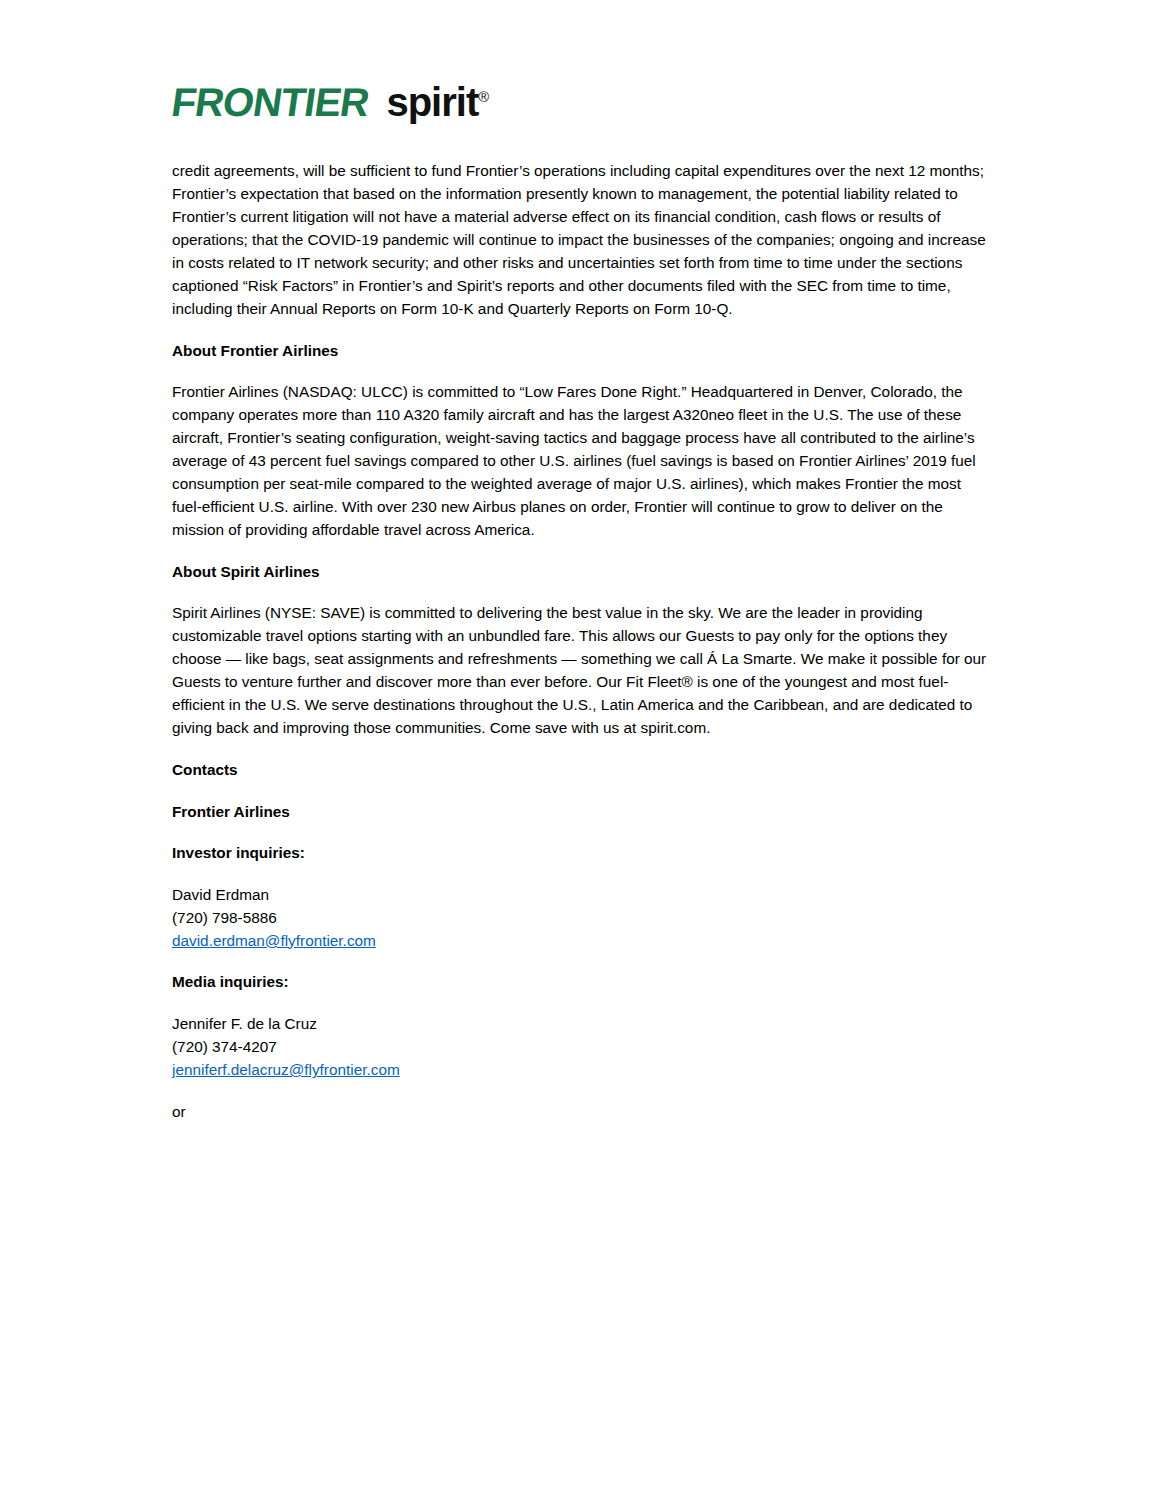FRONTIER spirit®
credit agreements, will be sufficient to fund Frontier’s operations including capital expenditures over the next 12 months; Frontier’s expectation that based on the information presently known to management, the potential liability related to Frontier’s current litigation will not have a material adverse effect on its financial condition, cash flows or results of operations; that the COVID-19 pandemic will continue to impact the businesses of the companies; ongoing and increase in costs related to IT network security; and other risks and uncertainties set forth from time to time under the sections captioned “Risk Factors” in Frontier’s and Spirit’s reports and other documents filed with the SEC from time to time, including their Annual Reports on Form 10-K and Quarterly Reports on Form 10-Q.
About Frontier Airlines
Frontier Airlines (NASDAQ: ULCC) is committed to “Low Fares Done Right.” Headquartered in Denver, Colorado, the company operates more than 110 A320 family aircraft and has the largest A320neo fleet in the U.S. The use of these aircraft, Frontier’s seating configuration, weight-saving tactics and baggage process have all contributed to the airline’s average of 43 percent fuel savings compared to other U.S. airlines (fuel savings is based on Frontier Airlines’ 2019 fuel consumption per seat-mile compared to the weighted average of major U.S. airlines), which makes Frontier the most fuel-efficient U.S. airline. With over 230 new Airbus planes on order, Frontier will continue to grow to deliver on the mission of providing affordable travel across America.
About Spirit Airlines
Spirit Airlines (NYSE: SAVE) is committed to delivering the best value in the sky. We are the leader in providing customizable travel options starting with an unbundled fare. This allows our Guests to pay only for the options they choose — like bags, seat assignments and refreshments — something we call Á La Smarte. We make it possible for our Guests to venture further and discover more than ever before. Our Fit Fleet® is one of the youngest and most fuel-efficient in the U.S. We serve destinations throughout the U.S., Latin America and the Caribbean, and are dedicated to giving back and improving those communities. Come save with us at spirit.com.
Contacts
Frontier Airlines
Investor inquiries:
David Erdman
(720) 798-5886
david.erdman@flyfrontier.com
Media inquiries:
Jennifer F. de la Cruz
(720) 374-4207
jenniferf.delacruz@flyfrontier.com
or